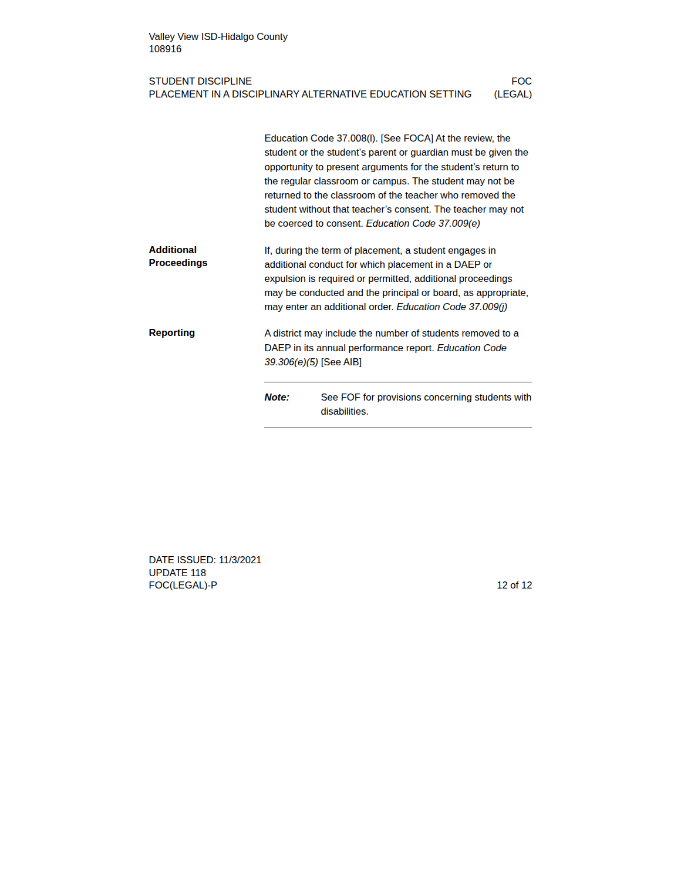Valley View ISD-Hidalgo County
108916
STUDENT DISCIPLINE
PLACEMENT IN A DISCIPLINARY ALTERNATIVE EDUCATION SETTING
FOC
(LEGAL)
Education Code 37.008(l). [See FOCA] At the review, the student or the student’s parent or guardian must be given the opportunity to present arguments for the student’s return to the regular classroom or campus. The student may not be returned to the classroom of the teacher who removed the student without that teacher’s consent. The teacher may not be coerced to consent. Education Code 37.009(e)
Additional Proceedings
If, during the term of placement, a student engages in additional conduct for which placement in a DAEP or expulsion is required or permitted, additional proceedings may be conducted and the principal or board, as appropriate, may enter an additional order. Education Code 37.009(j)
Reporting
A district may include the number of students removed to a DAEP in its annual performance report. Education Code 39.306(e)(5) [See AIB]
Note:
See FOF for provisions concerning students with disabilities.
DATE ISSUED: 11/3/2021
UPDATE 118
FOC(LEGAL)-P
12 of 12